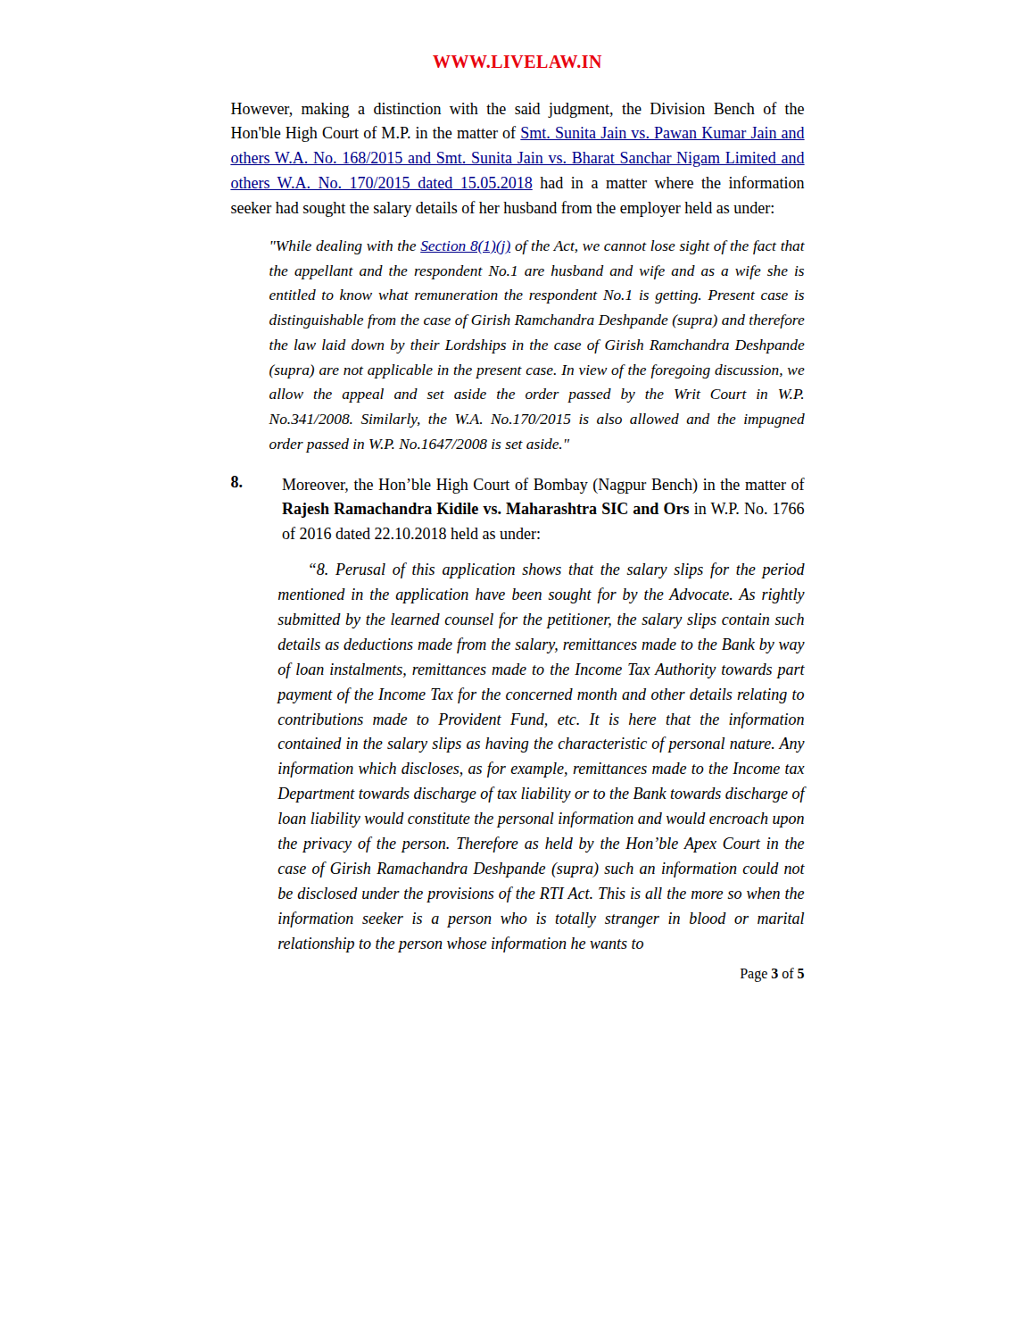WWW.LIVELAW.IN
However, making a distinction with the said judgment, the Division Bench of the Hon'ble High Court of M.P. in the matter of Smt. Sunita Jain vs. Pawan Kumar Jain and others W.A. No. 168/2015 and Smt. Sunita Jain vs. Bharat Sanchar Nigam Limited and others W.A. No. 170/2015 dated 15.05.2018 had in a matter where the information seeker had sought the salary details of her husband from the employer held as under:
"While dealing with the Section 8(1)(j) of the Act, we cannot lose sight of the fact that the appellant and the respondent No.1 are husband and wife and as a wife she is entitled to know what remuneration the respondent No.1 is getting. Present case is distinguishable from the case of Girish Ramchandra Deshpande (supra) and therefore the law laid down by their Lordships in the case of Girish Ramchandra Deshpande (supra) are not applicable in the present case. In view of the foregoing discussion, we allow the appeal and set aside the order passed by the Writ Court in W.P. No.341/2008. Similarly, the W.A. No.170/2015 is also allowed and the impugned order passed in W.P. No.1647/2008 is set aside."
8.
Moreover, the Hon’ble High Court of Bombay (Nagpur Bench) in the matter of Rajesh Ramachandra Kidile vs. Maharashtra SIC and Ors in W.P. No. 1766 of 2016 dated 22.10.2018 held as under:
“8. Perusal of this application shows that the salary slips for the period mentioned in the application have been sought for by the Advocate. As rightly submitted by the learned counsel for the petitioner, the salary slips contain such details as deductions made from the salary, remittances made to the Bank by way of loan instalments, remittances made to the Income Tax Authority towards part payment of the Income Tax for the concerned month and other details relating to contributions made to Provident Fund, etc. It is here that the information contained in the salary slips as having the characteristic of personal nature. Any information which discloses, as for example, remittances made to the Income tax Department towards discharge of tax liability or to the Bank towards discharge of loan liability would constitute the personal information and would encroach upon the privacy of the person. Therefore as held by the Hon’ble Apex Court in the case of Girish Ramachandra Deshpande (supra) such an information could not be disclosed under the provisions of the RTI Act. This is all the more so when the information seeker is a person who is totally stranger in blood or marital relationship to the person whose information he wants to
Page 3 of 5